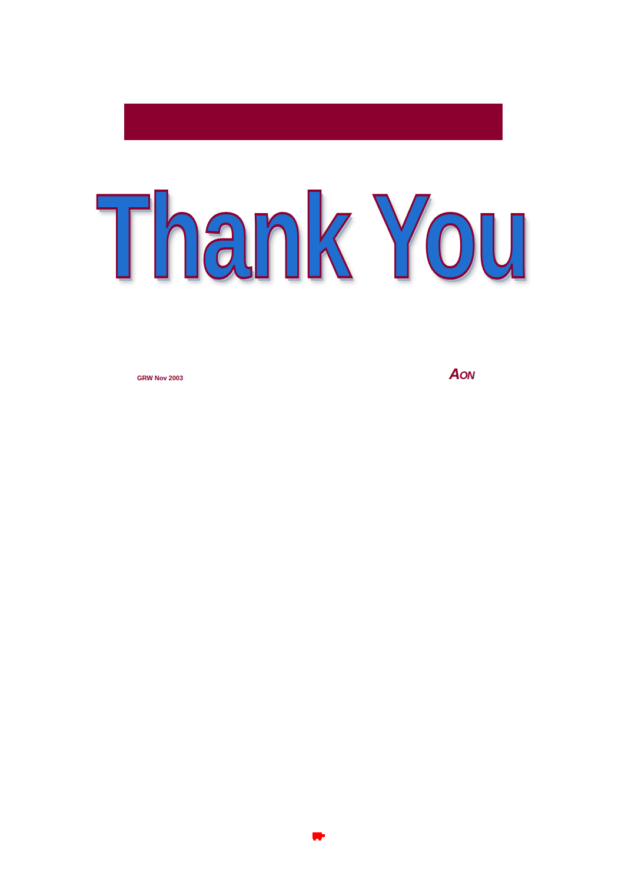Thank You
GRW Nov 2003
AON